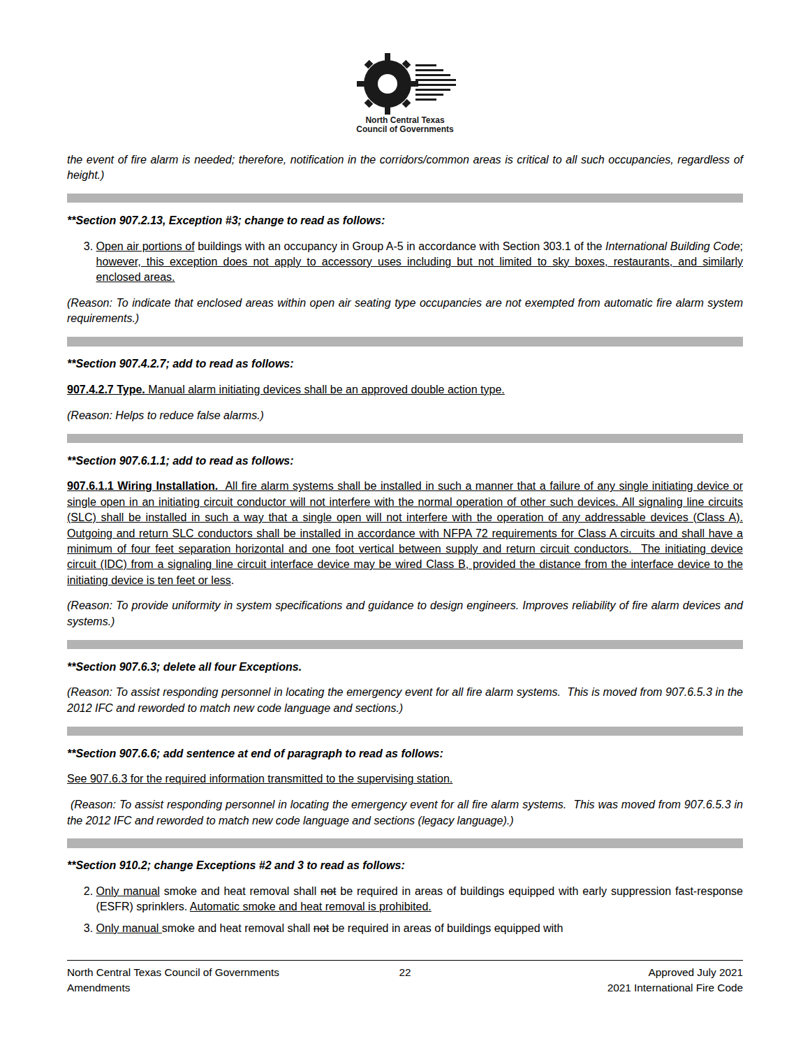North Central Texas Council of Governments
the event of fire alarm is needed; therefore, notification in the corridors/common areas is critical to all such occupancies, regardless of height.)
**Section 907.2.13, Exception #3; change to read as follows:
Open air portions of buildings with an occupancy in Group A-5 in accordance with Section 303.1 of the International Building Code; however, this exception does not apply to accessory uses including but not limited to sky boxes, restaurants, and similarly enclosed areas.
(Reason: To indicate that enclosed areas within open air seating type occupancies are not exempted from automatic fire alarm system requirements.)
**Section 907.4.2.7; add to read as follows:
907.4.2.7 Type. Manual alarm initiating devices shall be an approved double action type.
(Reason: Helps to reduce false alarms.)
**Section 907.6.1.1; add to read as follows:
907.6.1.1 Wiring Installation. All fire alarm systems shall be installed in such a manner that a failure of any single initiating device or single open in an initiating circuit conductor will not interfere with the normal operation of other such devices. All signaling line circuits (SLC) shall be installed in such a way that a single open will not interfere with the operation of any addressable devices (Class A). Outgoing and return SLC conductors shall be installed in accordance with NFPA 72 requirements for Class A circuits and shall have a minimum of four feet separation horizontal and one foot vertical between supply and return circuit conductors. The initiating device circuit (IDC) from a signaling line circuit interface device may be wired Class B, provided the distance from the interface device to the initiating device is ten feet or less.
(Reason: To provide uniformity in system specifications and guidance to design engineers. Improves reliability of fire alarm devices and systems.)
**Section 907.6.3; delete all four Exceptions.
(Reason: To assist responding personnel in locating the emergency event for all fire alarm systems. This is moved from 907.6.5.3 in the 2012 IFC and reworded to match new code language and sections.)
**Section 907.6.6; add sentence at end of paragraph to read as follows:
See 907.6.3 for the required information transmitted to the supervising station.
(Reason: To assist responding personnel in locating the emergency event for all fire alarm systems. This was moved from 907.6.5.3 in the 2012 IFC and reworded to match new code language and sections (legacy language).)
**Section 910.2; change Exceptions #2 and 3 to read as follows:
Only manual smoke and heat removal shall not be required in areas of buildings equipped with early suppression fast-response (ESFR) sprinklers. Automatic smoke and heat removal is prohibited.
Only manual smoke and heat removal shall not be required in areas of buildings equipped with
| North Central Texas Council of Governments | 22 | Approved July 2021 |
| Amendments | | 2021 International Fire Code |